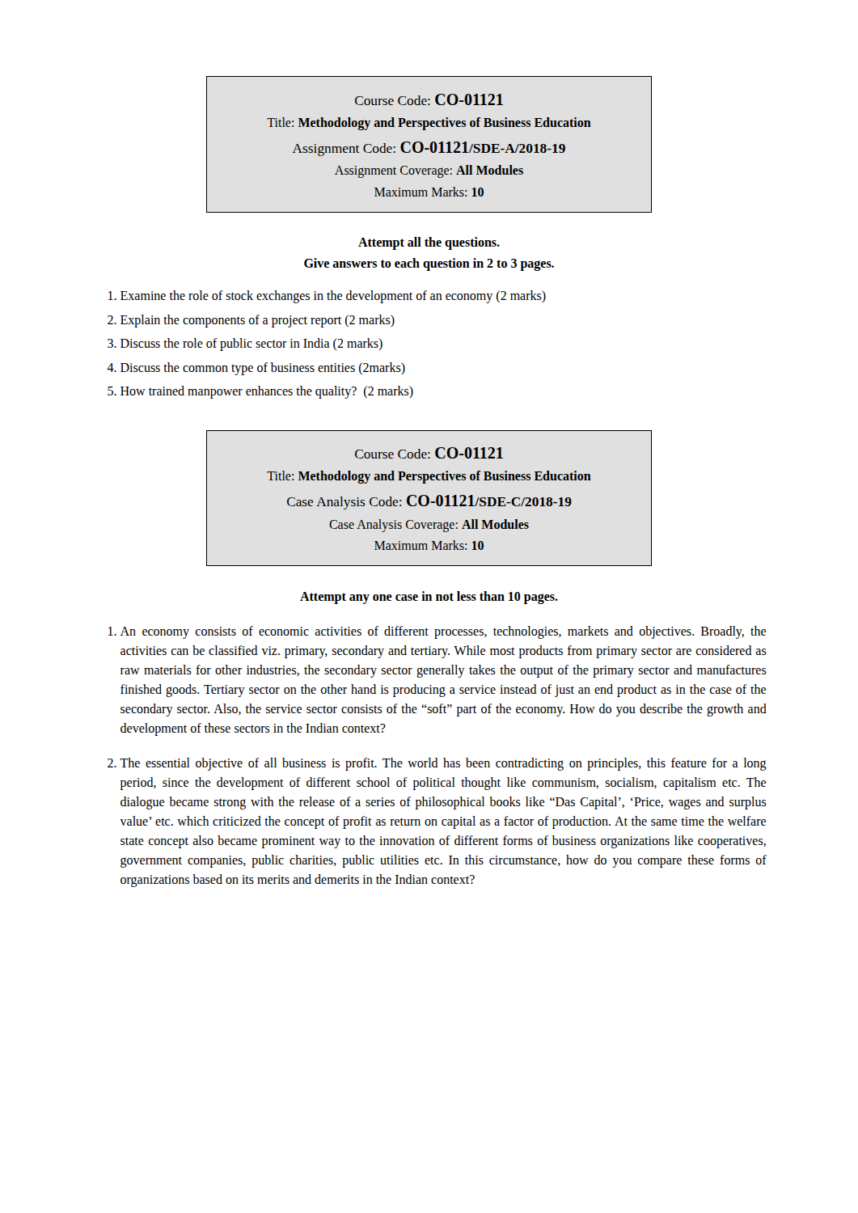Course Code: CO-01121
Title: Methodology and Perspectives of Business Education
Assignment Code: CO-01121/SDE-A/2018-19
Assignment Coverage: All Modules
Maximum Marks: 10
Attempt all the questions.
Give answers to each question in 2 to 3 pages.
Examine the role of stock exchanges in the development of an economy (2 marks)
Explain the components of a project report (2 marks)
Discuss the role of public sector in India (2 marks)
Discuss the common type of business entities (2marks)
How trained manpower enhances the quality? (2 marks)
Course Code: CO-01121
Title: Methodology and Perspectives of Business Education
Case Analysis Code: CO-01121/SDE-C/2018-19
Case Analysis Coverage: All Modules
Maximum Marks: 10
Attempt any one case in not less than 10 pages.
An economy consists of economic activities of different processes, technologies, markets and objectives. Broadly, the activities can be classified viz. primary, secondary and tertiary. While most products from primary sector are considered as raw materials for other industries, the secondary sector generally takes the output of the primary sector and manufactures finished goods. Tertiary sector on the other hand is producing a service instead of just an end product as in the case of the secondary sector. Also, the service sector consists of the “soft” part of the economy. How do you describe the growth and development of these sectors in the Indian context?
The essential objective of all business is profit. The world has been contradicting on principles, this feature for a long period, since the development of different school of political thought like communism, socialism, capitalism etc. The dialogue became strong with the release of a series of philosophical books like “Das Capital’, ‘Price, wages and surplus value’ etc. which criticized the concept of profit as return on capital as a factor of production. At the same time the welfare state concept also became prominent way to the innovation of different forms of business organizations like cooperatives, government companies, public charities, public utilities etc. In this circumstance, how do you compare these forms of organizations based on its merits and demerits in the Indian context?